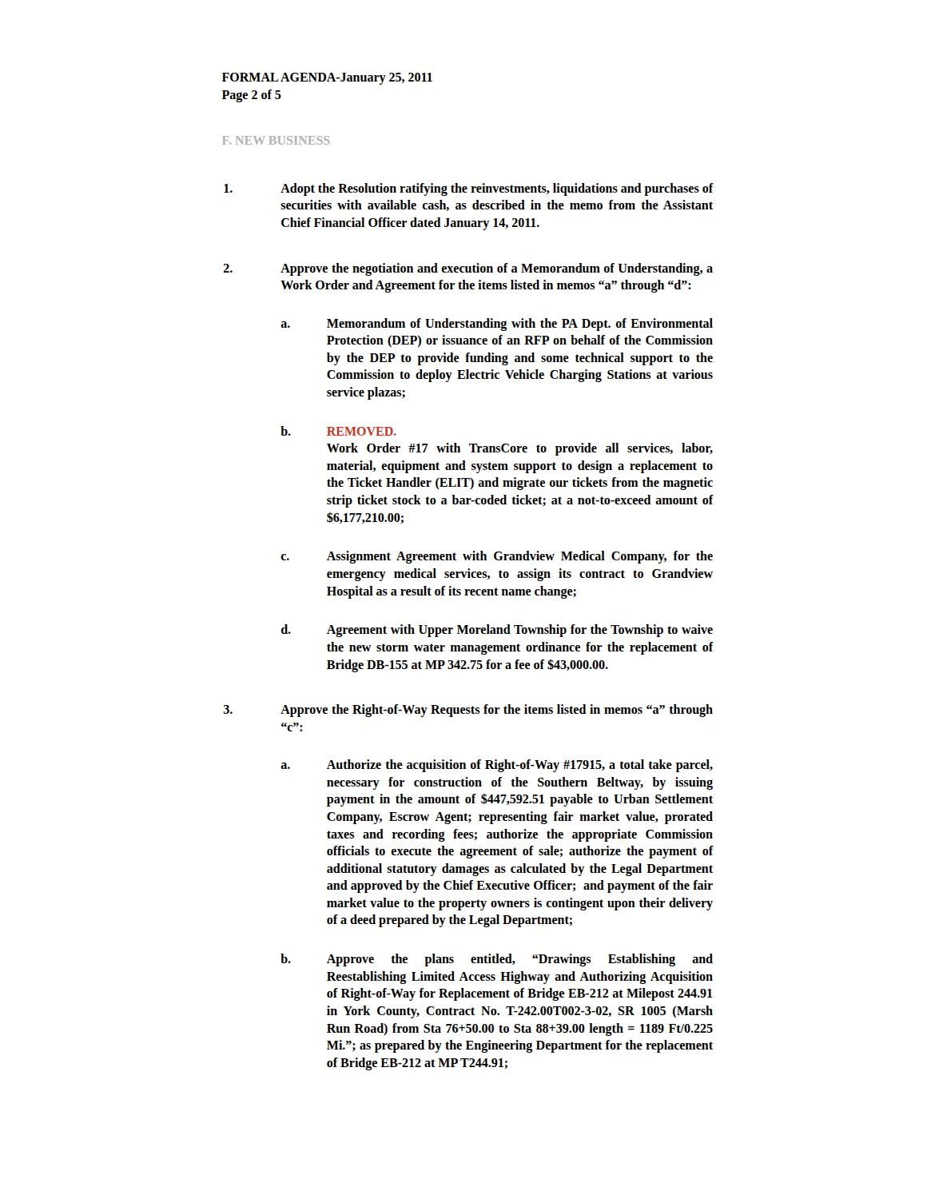FORMAL AGENDA-January 25, 2011
Page 2 of 5
F. NEW BUSINESS
1.
Adopt the Resolution ratifying the reinvestments, liquidations and purchases of securities with available cash, as described in the memo from the Assistant Chief Financial Officer dated January 14, 2011.
2.
Approve the negotiation and execution of a Memorandum of Understanding, a Work Order and Agreement for the items listed in memos “a” through “d”:
a.
Memorandum of Understanding with the PA Dept. of Environmental Protection (DEP) or issuance of an RFP on behalf of the Commission by the DEP to provide funding and some technical support to the Commission to deploy Electric Vehicle Charging Stations at various service plazas;
b.
REMOVED.
Work Order #17 with TransCore to provide all services, labor, material, equipment and system support to design a replacement to the Ticket Handler (ELIT) and migrate our tickets from the magnetic strip ticket stock to a bar-coded ticket; at a not-to-exceed amount of $6,177,210.00;
c.
Assignment Agreement with Grandview Medical Company, for the emergency medical services, to assign its contract to Grandview Hospital as a result of its recent name change;
d.
Agreement with Upper Moreland Township for the Township to waive the new storm water management ordinance for the replacement of Bridge DB-155 at MP 342.75 for a fee of $43,000.00.
3.
Approve the Right-of-Way Requests for the items listed in memos “a” through “c”:
a.
Authorize the acquisition of Right-of-Way #17915, a total take parcel, necessary for construction of the Southern Beltway, by issuing payment in the amount of $447,592.51 payable to Urban Settlement Company, Escrow Agent; representing fair market value, prorated taxes and recording fees; authorize the appropriate Commission officials to execute the agreement of sale; authorize the payment of additional statutory damages as calculated by the Legal Department and approved by the Chief Executive Officer; and payment of the fair market value to the property owners is contingent upon their delivery of a deed prepared by the Legal Department;
b.
Approve the plans entitled, “Drawings Establishing and Reestablishing Limited Access Highway and Authorizing Acquisition of Right-of-Way for Replacement of Bridge EB-212 at Milepost 244.91 in York County, Contract No. T-242.00T002-3-02, SR 1005 (Marsh Run Road) from Sta 76+50.00 to Sta 88+39.00 length = 1189 Ft/0.225 Mi.”; as prepared by the Engineering Department for the replacement of Bridge EB-212 at MP T244.91;